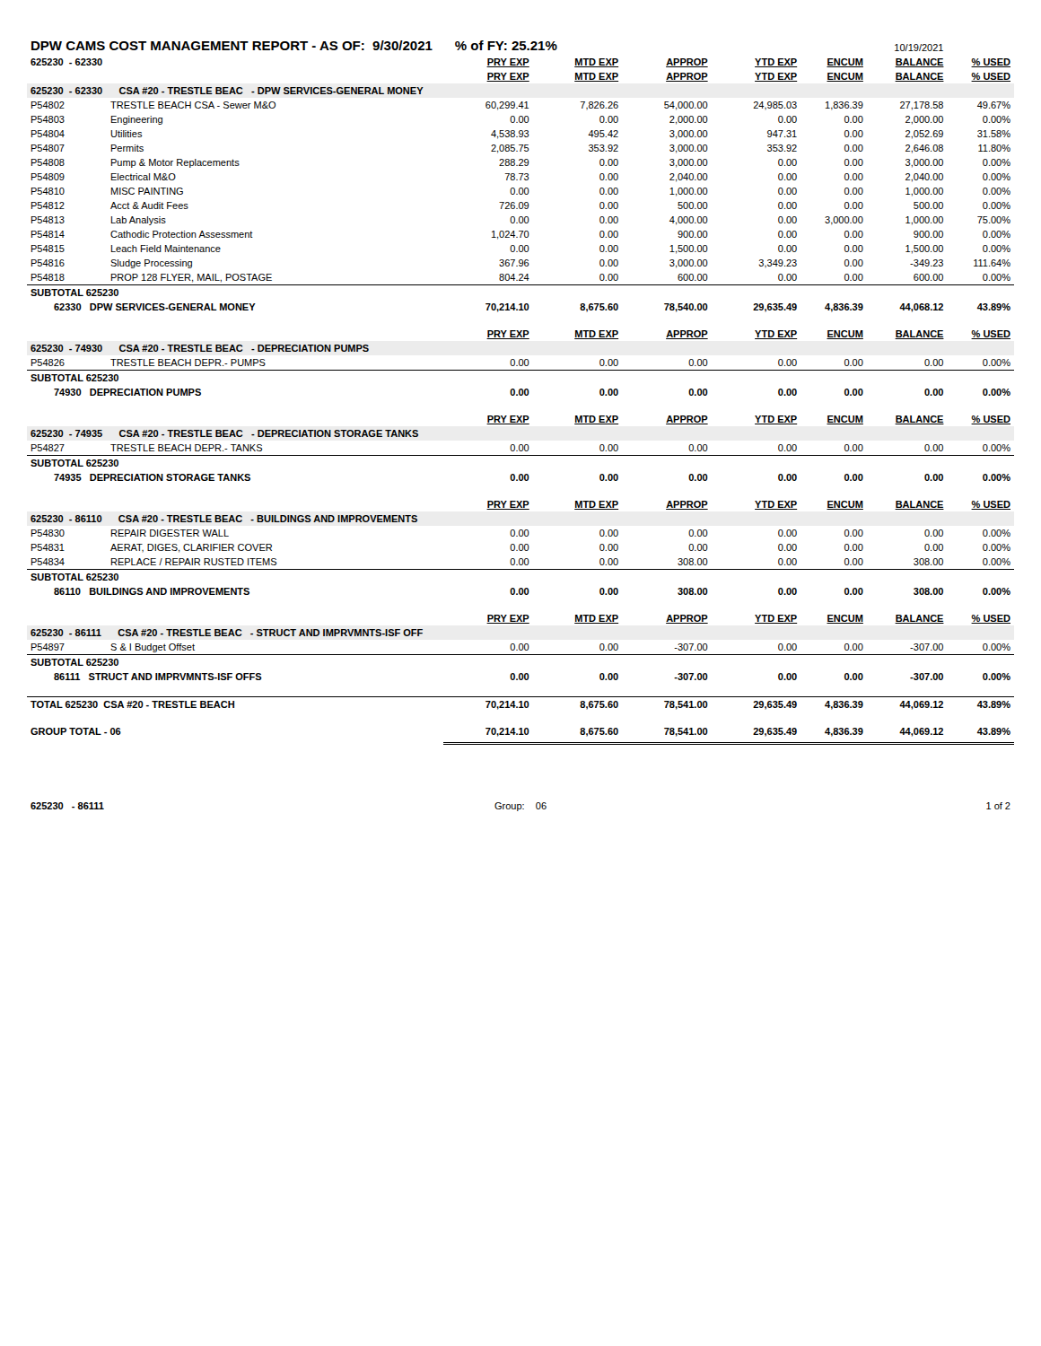| DPW CAMS COST MANAGEMENT REPORT - AS OF: 9/30/2021 % of FY: 25.21% | 10/19/2021 |
| 625230 - 62330 | PRY EXP | MTD EXP | APPROP | YTD EXP | ENCUM | BALANCE | % USED |
| | PRY EXP | MTD EXP | APPROP | YTD EXP | ENCUM | BALANCE | % USED |
| 625230 - 62330 CSA #20 - TRESTLE BEAC - DPW SERVICES-GENERAL MONEY |
| P54802 | TRESTLE BEACH CSA - Sewer M&O | 60,299.41 | 7,826.26 | 54,000.00 | 24,985.03 | 1,836.39 | 27,178.58 | 49.67% |
| P54803 | Engineering | 0.00 | 0.00 | 2,000.00 | 0.00 | 0.00 | 2,000.00 | 0.00% |
| P54804 | Utilities | 4,538.93 | 495.42 | 3,000.00 | 947.31 | 0.00 | 2,052.69 | 31.58% |
| P54807 | Permits | 2,085.75 | 353.92 | 3,000.00 | 353.92 | 0.00 | 2,646.08 | 11.80% |
| P54808 | Pump & Motor Replacements | 288.29 | 0.00 | 3,000.00 | 0.00 | 0.00 | 3,000.00 | 0.00% |
| P54809 | Electrical M&O | 78.73 | 0.00 | 2,040.00 | 0.00 | 0.00 | 2,040.00 | 0.00% |
| P54810 | MISC PAINTING | 0.00 | 0.00 | 1,000.00 | 0.00 | 0.00 | 1,000.00 | 0.00% |
| P54812 | Acct & Audit Fees | 726.09 | 0.00 | 500.00 | 0.00 | 0.00 | 500.00 | 0.00% |
| P54813 | Lab Analysis | 0.00 | 0.00 | 4,000.00 | 0.00 | 3,000.00 | 1,000.00 | 75.00% |
| P54814 | Cathodic Protection Assessment | 1,024.70 | 0.00 | 900.00 | 0.00 | 0.00 | 900.00 | 0.00% |
| P54815 | Leach Field Maintenance | 0.00 | 0.00 | 1,500.00 | 0.00 | 0.00 | 1,500.00 | 0.00% |
| P54816 | Sludge Processing | 367.96 | 0.00 | 3,000.00 | 3,349.23 | 0.00 | -349.23 | 111.64% |
| P54818 | PROP 128 FLYER, MAIL, POSTAGE | 804.24 | 0.00 | 600.00 | 0.00 | 0.00 | 600.00 | 0.00% |
| SUBTOTAL 625230 | 70,214.10 | 8,675.60 | 78,540.00 | 29,635.49 | 4,836.39 | 44,068.12 | 43.89% |
| 62330 DPW SERVICES-GENERAL MONEY |
| | PRY EXP | MTD EXP | APPROP | YTD EXP | ENCUM | BALANCE | % USED |
| 625230 - 74930 CSA #20 - TRESTLE BEAC - DEPRECIATION PUMPS |
| P54826 | TRESTLE BEACH DEPR.- PUMPS | 0.00 | 0.00 | 0.00 | 0.00 | 0.00 | 0.00 | 0.00% |
| SUBTOTAL 625230 | 0.00 | 0.00 | 0.00 | 0.00 | 0.00 | 0.00 | 0.00% |
| 74930 DEPRECIATION PUMPS |
| | PRY EXP | MTD EXP | APPROP | YTD EXP | ENCUM | BALANCE | % USED |
| 625230 - 74935 CSA #20 - TRESTLE BEAC - DEPRECIATION STORAGE TANKS |
| P54827 | TRESTLE BEACH DEPR.- TANKS | 0.00 | 0.00 | 0.00 | 0.00 | 0.00 | 0.00 | 0.00% |
| SUBTOTAL 625230 | 0.00 | 0.00 | 0.00 | 0.00 | 0.00 | 0.00 | 0.00% |
| 74935 DEPRECIATION STORAGE TANKS |
| | PRY EXP | MTD EXP | APPROP | YTD EXP | ENCUM | BALANCE | % USED |
| 625230 - 86110 CSA #20 - TRESTLE BEAC - BUILDINGS AND IMPROVEMENTS |
| P54830 | REPAIR DIGESTER WALL | 0.00 | 0.00 | 0.00 | 0.00 | 0.00 | 0.00 | 0.00% |
| P54831 | AERAT, DIGES, CLARIFIER COVER | 0.00 | 0.00 | 0.00 | 0.00 | 0.00 | 0.00 | 0.00% |
| P54834 | REPLACE / REPAIR RUSTED ITEMS | 0.00 | 0.00 | 308.00 | 0.00 | 0.00 | 308.00 | 0.00% |
| SUBTOTAL 625230 | 0.00 | 0.00 | 308.00 | 0.00 | 0.00 | 308.00 | 0.00% |
| 86110 BUILDINGS AND IMPROVEMENTS |
| | PRY EXP | MTD EXP | APPROP | YTD EXP | ENCUM | BALANCE | % USED |
| 625230 - 86111 CSA #20 - TRESTLE BEAC - STRUCT AND IMPRVMNTS-ISF OFF |
| P54897 | S & I Budget Offset | 0.00 | 0.00 | -307.00 | 0.00 | 0.00 | -307.00 | 0.00% |
| SUBTOTAL 625230 | 0.00 | 0.00 | -307.00 | 0.00 | 0.00 | -307.00 | 0.00% |
| 86111 STRUCT AND IMPRVMNTS-ISF OFFS |
| TOTAL 625230 CSA #20 - TRESTLE BEACH | 70,214.10 | 8,675.60 | 78,541.00 | 29,635.49 | 4,836.39 | 44,069.12 | 43.89% |
| GROUP TOTAL - 06 | 70,214.10 | 8,675.60 | 78,541.00 | 29,635.49 | 4,836.39 | 44,069.12 | 43.89% |
| 625230 - 86111 | Group: 06 | 1 of 2 |